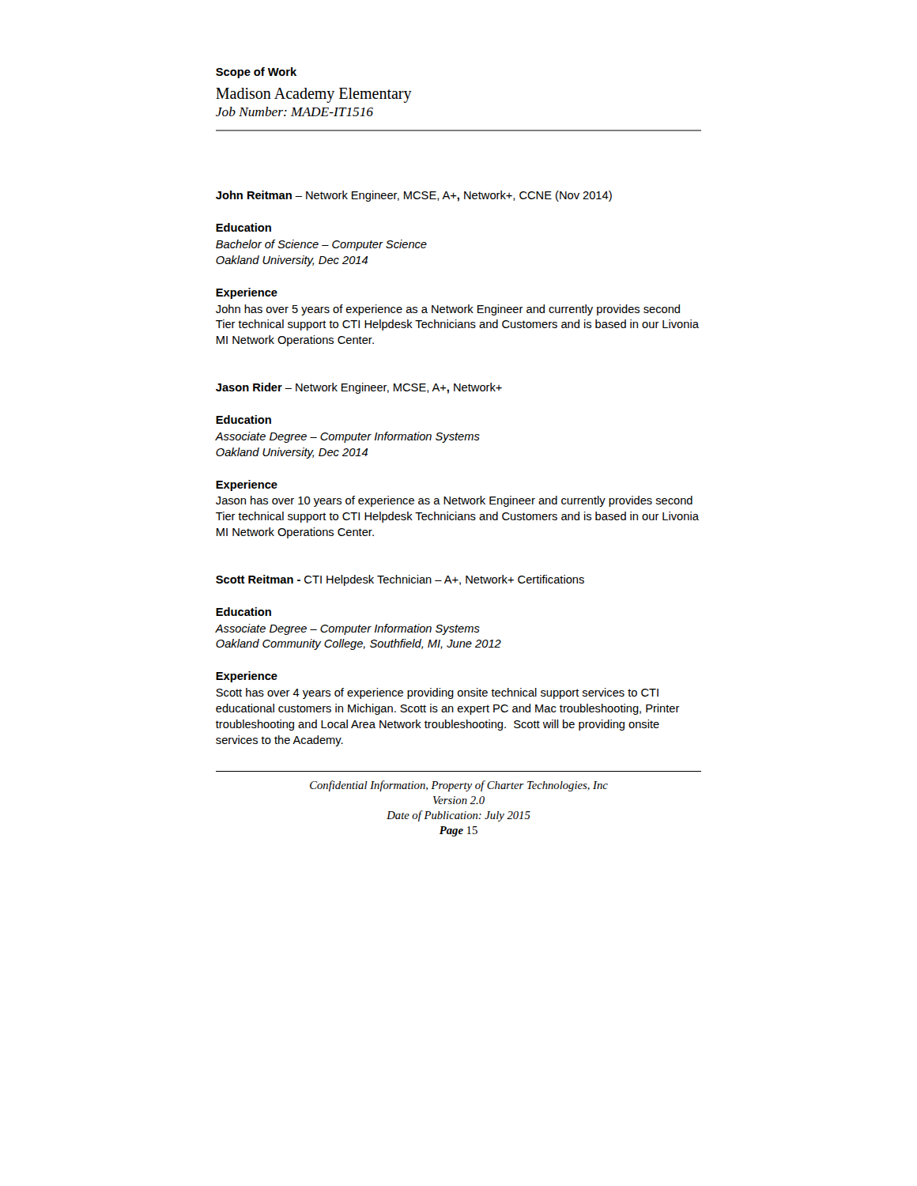Scope of Work
Madison Academy Elementary
Job Number: MADE-IT1516
John Reitman – Network Engineer, MCSE, A+, Network+, CCNE (Nov 2014)
Education
Bachelor of Science – Computer Science
Oakland University, Dec 2014
Experience
John has over 5 years of experience as a Network Engineer and currently provides second Tier technical support to CTI Helpdesk Technicians and Customers and is based in our Livonia MI Network Operations Center.
Jason Rider – Network Engineer, MCSE, A+, Network+
Education
Associate Degree – Computer Information Systems
Oakland University, Dec 2014
Experience
Jason has over 10 years of experience as a Network Engineer and currently provides second Tier technical support to CTI Helpdesk Technicians and Customers and is based in our Livonia MI Network Operations Center.
Scott Reitman - CTI Helpdesk Technician – A+, Network+ Certifications
Education
Associate Degree – Computer Information Systems
Oakland Community College, Southfield, MI, June 2012
Experience
Scott has over 4 years of experience providing onsite technical support services to CTI educational customers in Michigan. Scott is an expert PC and Mac troubleshooting, Printer troubleshooting and Local Area Network troubleshooting. Scott will be providing onsite services to the Academy.
Confidential Information, Property of Charter Technologies, Inc
Version 2.0
Date of Publication: July 2015
Page 15